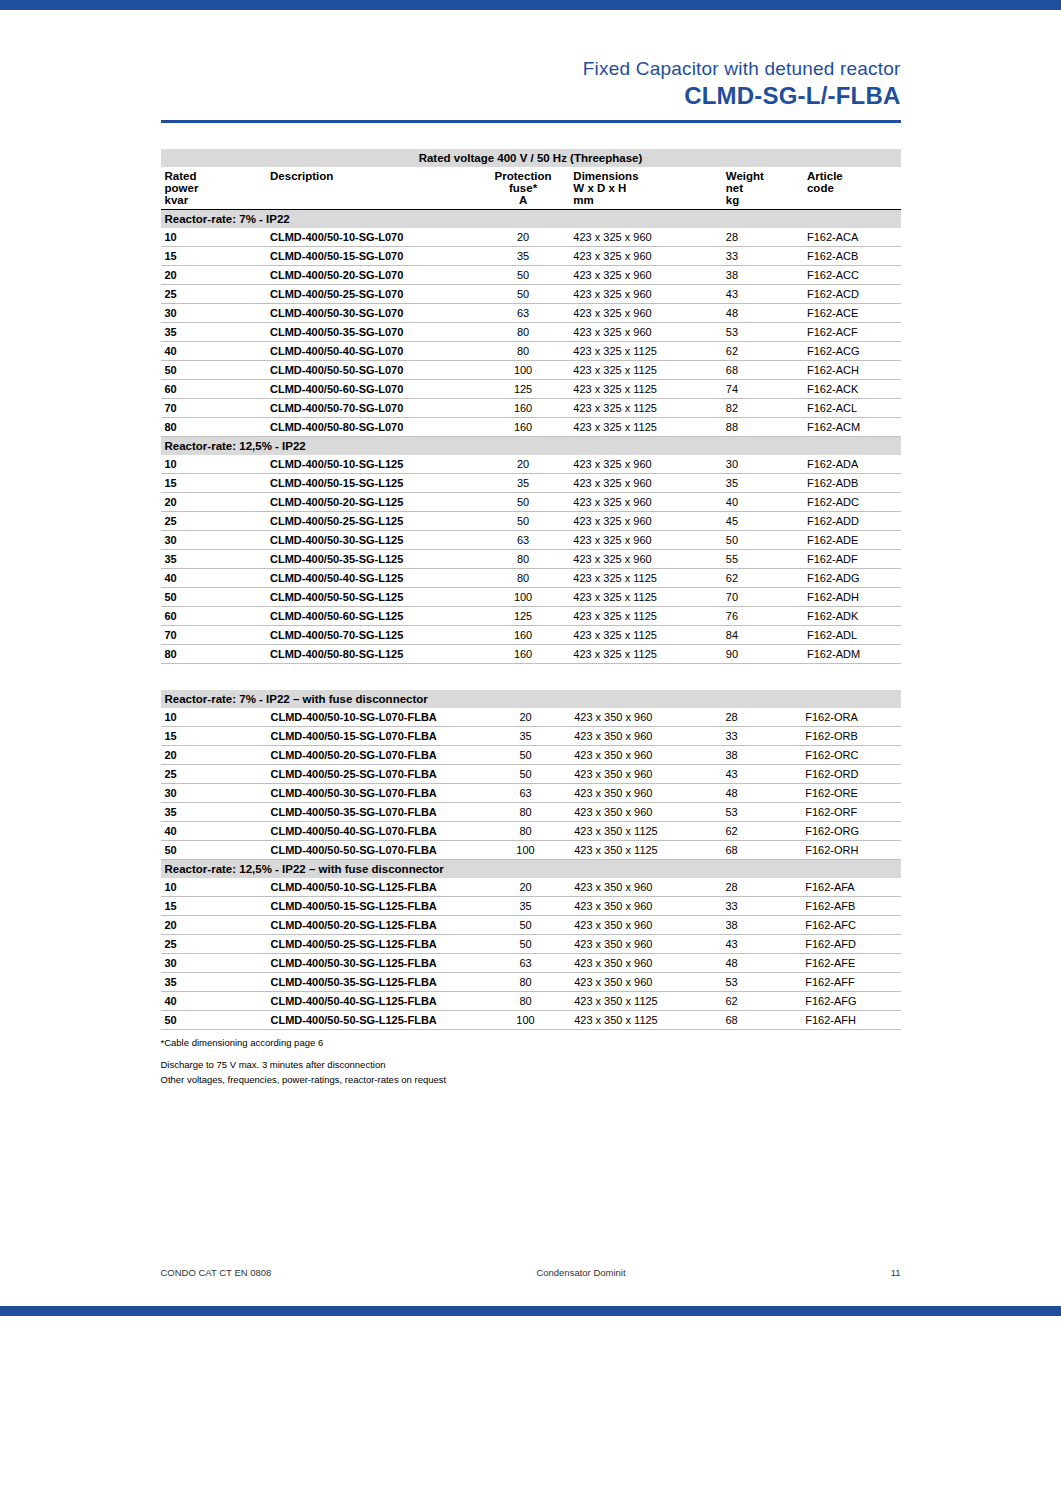Fixed Capacitor with detuned reactor
CLMD-SG-L/-FLBA
| Rated voltage 400 V / 50 Hz (Threephase) |
| Rated power kvar | Description | Protection fuse* A | Dimensions W x D x H mm | Weight net kg | Article code |
| Reactor-rate: 7% - IP22 |
| 10 | CLMD-400/50-10-SG-L070 | 20 | 423 x 325 x 960 | 28 | F162-ACA |
| 15 | CLMD-400/50-15-SG-L070 | 35 | 423 x 325 x 960 | 33 | F162-ACB |
| 20 | CLMD-400/50-20-SG-L070 | 50 | 423 x 325 x 960 | 38 | F162-ACC |
| 25 | CLMD-400/50-25-SG-L070 | 50 | 423 x 325 x 960 | 43 | F162-ACD |
| 30 | CLMD-400/50-30-SG-L070 | 63 | 423 x 325 x 960 | 48 | F162-ACE |
| 35 | CLMD-400/50-35-SG-L070 | 80 | 423 x 325 x 960 | 53 | F162-ACF |
| 40 | CLMD-400/50-40-SG-L070 | 80 | 423 x 325 x 1125 | 62 | F162-ACG |
| 50 | CLMD-400/50-50-SG-L070 | 100 | 423 x 325 x 1125 | 68 | F162-ACH |
| 60 | CLMD-400/50-60-SG-L070 | 125 | 423 x 325 x 1125 | 74 | F162-ACK |
| 70 | CLMD-400/50-70-SG-L070 | 160 | 423 x 325 x 1125 | 82 | F162-ACL |
| 80 | CLMD-400/50-80-SG-L070 | 160 | 423 x 325 x 1125 | 88 | F162-ACM |
| Reactor-rate: 12,5% - IP22 |
| 10 | CLMD-400/50-10-SG-L125 | 20 | 423 x 325 x 960 | 30 | F162-ADA |
| 15 | CLMD-400/50-15-SG-L125 | 35 | 423 x 325 x 960 | 35 | F162-ADB |
| 20 | CLMD-400/50-20-SG-L125 | 50 | 423 x 325 x 960 | 40 | F162-ADC |
| 25 | CLMD-400/50-25-SG-L125 | 50 | 423 x 325 x 960 | 45 | F162-ADD |
| 30 | CLMD-400/50-30-SG-L125 | 63 | 423 x 325 x 960 | 50 | F162-ADE |
| 35 | CLMD-400/50-35-SG-L125 | 80 | 423 x 325 x 960 | 55 | F162-ADF |
| 40 | CLMD-400/50-40-SG-L125 | 80 | 423 x 325 x 1125 | 62 | F162-ADG |
| 50 | CLMD-400/50-50-SG-L125 | 100 | 423 x 325 x 1125 | 70 | F162-ADH |
| 60 | CLMD-400/50-60-SG-L125 | 125 | 423 x 325 x 1125 | 76 | F162-ADK |
| 70 | CLMD-400/50-70-SG-L125 | 160 | 423 x 325 x 1125 | 84 | F162-ADL |
| 80 | CLMD-400/50-80-SG-L125 | 160 | 423 x 325 x 1125 | 90 | F162-ADM |
| Reactor-rate: 7% - IP22 – with fuse disconnector |
| 10 | CLMD-400/50-10-SG-L070-FLBA | 20 | 423 x 350 x 960 | 28 | F162-ORA |
| 15 | CLMD-400/50-15-SG-L070-FLBA | 35 | 423 x 350 x 960 | 33 | F162-ORB |
| 20 | CLMD-400/50-20-SG-L070-FLBA | 50 | 423 x 350 x 960 | 38 | F162-ORC |
| 25 | CLMD-400/50-25-SG-L070-FLBA | 50 | 423 x 350 x 960 | 43 | F162-ORD |
| 30 | CLMD-400/50-30-SG-L070-FLBA | 63 | 423 x 350 x 960 | 48 | F162-ORE |
| 35 | CLMD-400/50-35-SG-L070-FLBA | 80 | 423 x 350 x 960 | 53 | F162-ORF |
| 40 | CLMD-400/50-40-SG-L070-FLBA | 80 | 423 x 350 x 1125 | 62 | F162-ORG |
| 50 | CLMD-400/50-50-SG-L070-FLBA | 100 | 423 x 350 x 1125 | 68 | F162-ORH |
| Reactor-rate: 12,5% - IP22 – with fuse disconnector |
| 10 | CLMD-400/50-10-SG-L125-FLBA | 20 | 423 x 350 x 960 | 28 | F162-AFA |
| 15 | CLMD-400/50-15-SG-L125-FLBA | 35 | 423 x 350 x 960 | 33 | F162-AFB |
| 20 | CLMD-400/50-20-SG-L125-FLBA | 50 | 423 x 350 x 960 | 38 | F162-AFC |
| 25 | CLMD-400/50-25-SG-L125-FLBA | 50 | 423 x 350 x 960 | 43 | F162-AFD |
| 30 | CLMD-400/50-30-SG-L125-FLBA | 63 | 423 x 350 x 960 | 48 | F162-AFE |
| 35 | CLMD-400/50-35-SG-L125-FLBA | 80 | 423 x 350 x 960 | 53 | F162-AFF |
| 40 | CLMD-400/50-40-SG-L125-FLBA | 80 | 423 x 350 x 1125 | 62 | F162-AFG |
| 50 | CLMD-400/50-50-SG-L125-FLBA | 100 | 423 x 350 x 1125 | 68 | F162-AFH |
*Cable dimensioning according page 6
Discharge to 75 V max. 3 minutes after disconnection
Other voltages, frequencies, power-ratings, reactor-rates on request
CONDO CAT CT EN 0808
Condensator Dominit
11